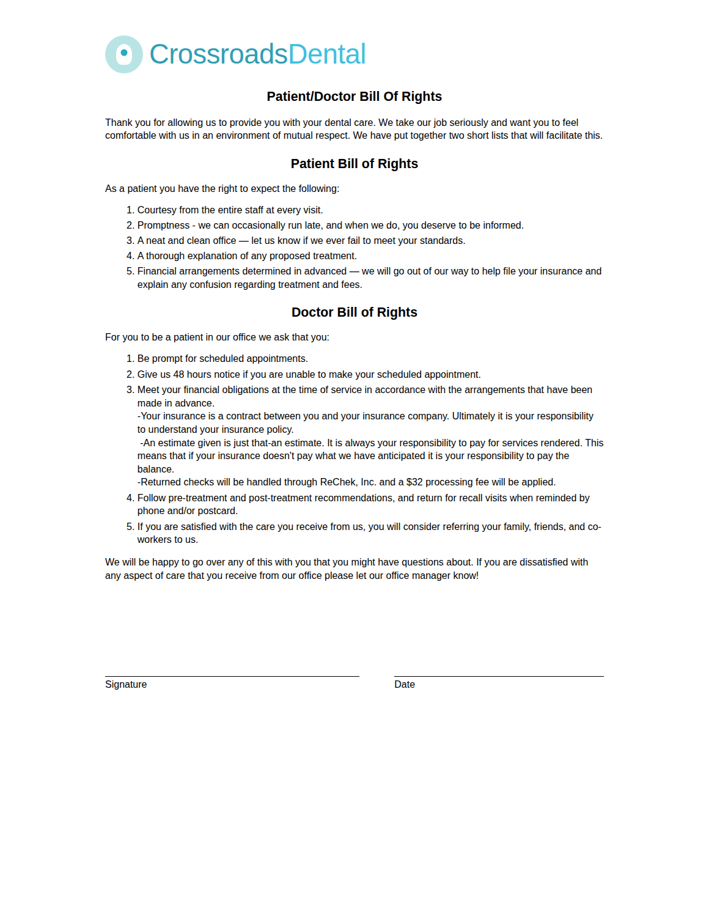Crossroads Dental
Patient/Doctor Bill Of Rights
Thank you for allowing us to provide you with your dental care. We take our job seriously and want you to feel comfortable with us in an environment of mutual respect. We have put together two short lists that will facilitate this.
Patient Bill of Rights
As a patient you have the right to expect the following:
Courtesy from the entire staff at every visit.
Promptness - we can occasionally run late, and when we do, you deserve to be informed.
A neat and clean office — let us know if we ever fail to meet your standards.
A thorough explanation of any proposed treatment.
Financial arrangements determined in advanced — we will go out of our way to help file your insurance and explain any confusion regarding treatment and fees.
Doctor Bill of Rights
For you to be a patient in our office we ask that you:
Be prompt for scheduled appointments.
Give us 48 hours notice if you are unable to make your scheduled appointment.
Meet your financial obligations at the time of service in accordance with the arrangements that have been made in advance. -Your insurance is a contract between you and your insurance company. Ultimately it is your responsibility to understand your insurance policy. -An estimate given is just that-an estimate. It is always your responsibility to pay for services rendered. This means that if your insurance doesn't pay what we have anticipated it is your responsibility to pay the balance. -Returned checks will be handled through ReChek, Inc. and a $32 processing fee will be applied.
Follow pre-treatment and post-treatment recommendations, and return for recall visits when reminded by phone and/or postcard.
If you are satisfied with the care you receive from us, you will consider referring your family, friends, and co-workers to us.
We will be happy to go over any of this with you that you might have questions about. If you are dissatisfied with any aspect of care that you receive from our office please let our office manager know!
Signature
Date